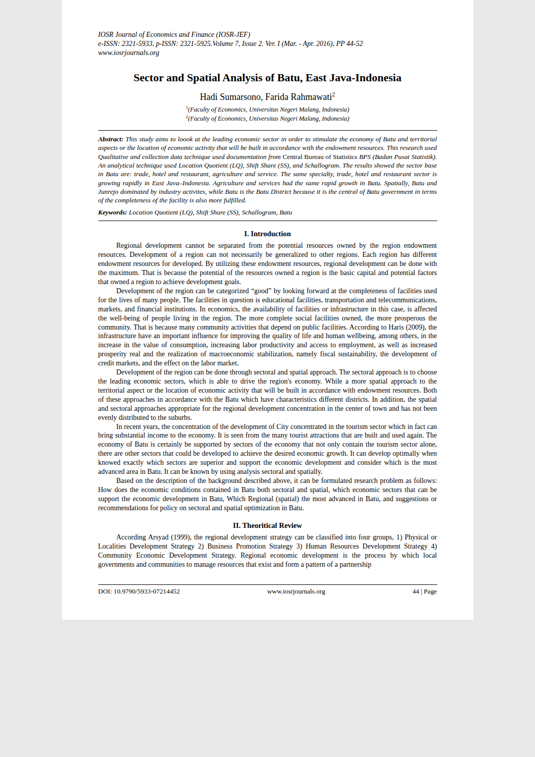IOSR Journal of Economics and Finance (IOSR-JEF)
e-ISSN: 2321-5933, p-ISSN: 2321-5925.Volume 7, Issue 2. Ver. I (Mar. - Apr. 2016), PP 44-52
www.iosrjournals.org
Sector and Spatial Analysis of Batu, East Java-Indonesia
Hadi Sumarsono, Farida Rahmawati2
1(Faculty of Economics, Universitas Negeri Malang, Indonesia)
2(Faculty of Economics, Universitas Negeri Malang, Indonesia)
Abstract: This study aims to loook at the leading economic sector in order to stimulate the economy of Batu and territorial aspects or the location of economic activity that will be built in accordance with the endowment resources. This research used Qualitative and collection data technique used documentation from Central Bureau of Statistics BPS (Badan Pusat Statistik). An analytical technique used Location Quotient (LQ), Shift Share (SS), and Schallogram. The results showed the sector base in Batu are: trade, hotel and restaurant, agriculture and service. The same specialty, trade, hotel and restaurant sector is growing rapidly in East Java–Indonesia. Agriculture and services had the same rapid growth in Batu. Spatially, Batu and Junrejo dominated by industry activites, while Batu is the Batu District because it is the central of Batu government in terms of the completeness of the facility is also more fulfilled.
Keywords: Location Quotient (LQ), Shift Share (SS), Schallogram, Batu
I. Introduction
Regional development cannot be separated from the potential resources owned by the region endowment resources. Development of a region can not necessarily be generalized to other regions. Each region has different endowment resources for developed. By utilizing these endowment resources, regional development can be done with the maximum. That is because the potential of the resources owned a region is the basic capital and potential factors that owned a region to achieve development goals.
Development of the region can be categorized “good” by looking forward at the completeness of facilities used for the lives of many people. The facilities in question is educational facilities, transportation and telecommunications, markets, and financial institutions. In economics, the availability of facilities or infrastructure in this case, is affected the well-being of people living in the region. The more complete social facilities owned, the more prosperous the community. That is because many community activities that depend on public facilities. According to Haris (2009), the infrastructure have an important influence for improving the quality of life and human wellbeing, among others, in the increase in the value of consumption, increasing labor productivity and access to employment, as well as increased prosperity real and the realization of macroeconomic stabilization, namely fiscal sustainability, the development of credit markets, and the effect on the labor market.
Development of the region can be done through sectoral and spatial approach. The sectoral approach is to choose the leading economic sectors, which is able to drive the region's economy. While a more spatial approach to the territorial aspect or the location of economic activity that will be built in accordance with endowment resources. Both of these approaches in accordance with the Batu which have characteristics different districts. In addition, the spatial and sectoral approaches appropriate for the regional development concentration in the center of town and has not been evenly distributed to the suburbs.
In recent years, the concentration of the development of City concentrated in the tourism sector which in fact can bring substantial income to the economy. It is seen from the many tourist attractions that are built and used again. The economy of Batu is certainly be supported by sectors of the economy that not only contain the tourism sector alone, there are other sectors that could be developed to achieve the desired economic growth. It can develop optimally when knowed exactly which sectors are superior and support the economic development and consider which is the most advanced area in Batu. It can be known by using analysis sectoral and spatially.
Based on the description of the background described above, it can be formulated research problem as follows: How does the economic conditions contained in Batu both sectoral and spatial, which economic sectors that can be support the economic development in Batu, Which Regional (spatial) the most advanced in Batu, and suggestions or recommendations for policy on sectoral and spatial optimization in Batu.
II. Theoritical Review
According Arsyad (1999), the regional development strategy can be classified into four groups, 1) Physical or Localities Development Strategy 2) Business Promotion Strategy 3) Human Resources Development Strategy 4) Community Economic Development Strategy. Regional economic development is the process by which local governments and communities to manage resources that exist and form a pattern of a partnership
DOI: 10.9790/5933-07214452 www.iosrjournals.org 44 | Page